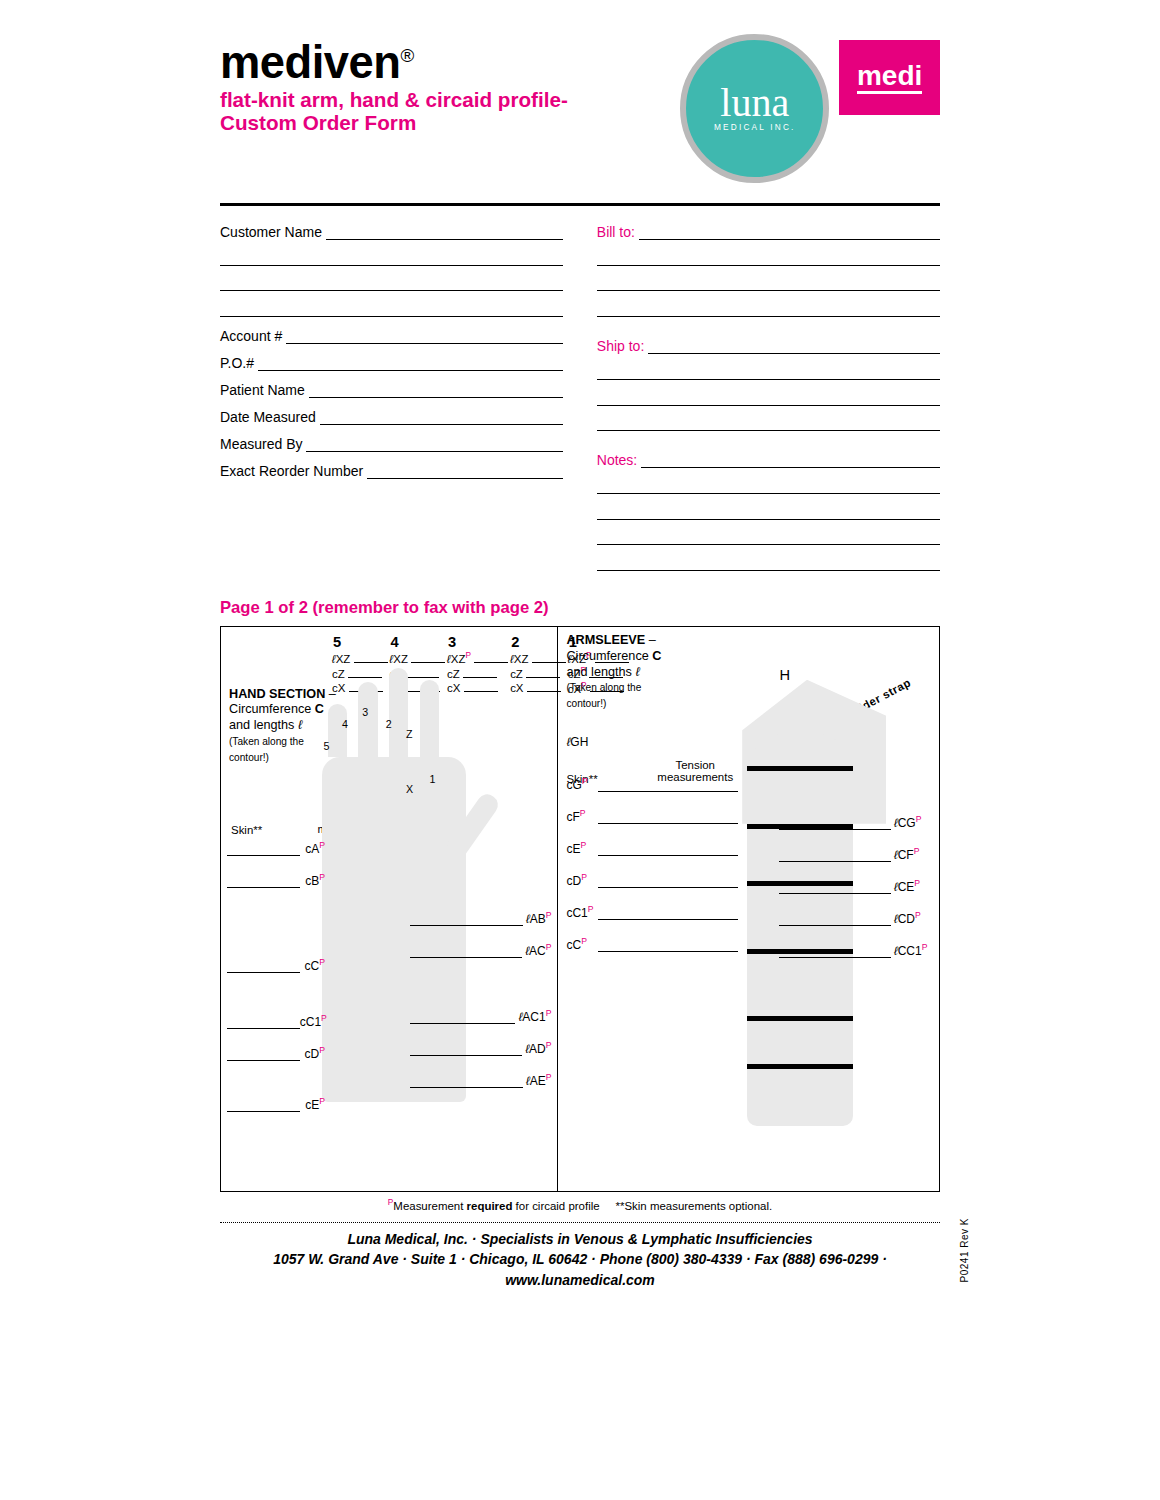mediven®
flat-knit arm, hand & circaid profile-
Custom Order Form
luna
MEDICAL INC.
medi
Customer Name
Account #
P.O.#
Patient Name
Date Measured
Measured By
Exact Reorder Number
Bill to:
Ship to:
Notes:
Page 1 of 2 (remember to fax with page 2)
HAND SECTION –
Circumference C
and lengths ℓ
(Taken along the
contour!)
| 5 | 4 | 3 | 2 | 1 |
| --- | --- | --- | --- | --- |
| ℓ XZ | ℓ XZ | ℓ XZ P | ℓ XZ | ℓ XZ P |
| cZ | cZ | cZ | cZ | cZ P |
| cX | cX | cX | cX | cX P |
Skin**
Tension
measurements
5
4
3
2
Z
X
1
cAP
cBP
cCP
cC1P
cDP
cEP
ℓ ABP
ℓ ACP
ℓ AC1P
ℓ ADP
ℓ AEP
ARMSLEEVE –
Circumference C
and lengths ℓ
(Taken along the
contour!)
H
Shoulder strap
K
ℓ GH
Skin**
Tension
measurements
cGP
cFP
cEP
cDP
cC1P
cCP
ℓ CGP
ℓ CFP
ℓ CEP
ℓ CDP
ℓ CC1P
PMeasurement required for circaid profile **Skin measurements optional.
Luna Medical, Inc. · Specialists in Venous & Lymphatic Insufficiencies
1057 W. Grand Ave · Suite 1 · Chicago, IL 60642 · Phone (800) 380-4339 · Fax (888) 696-0299 · www.lunamedical.com
P0241 Rev K